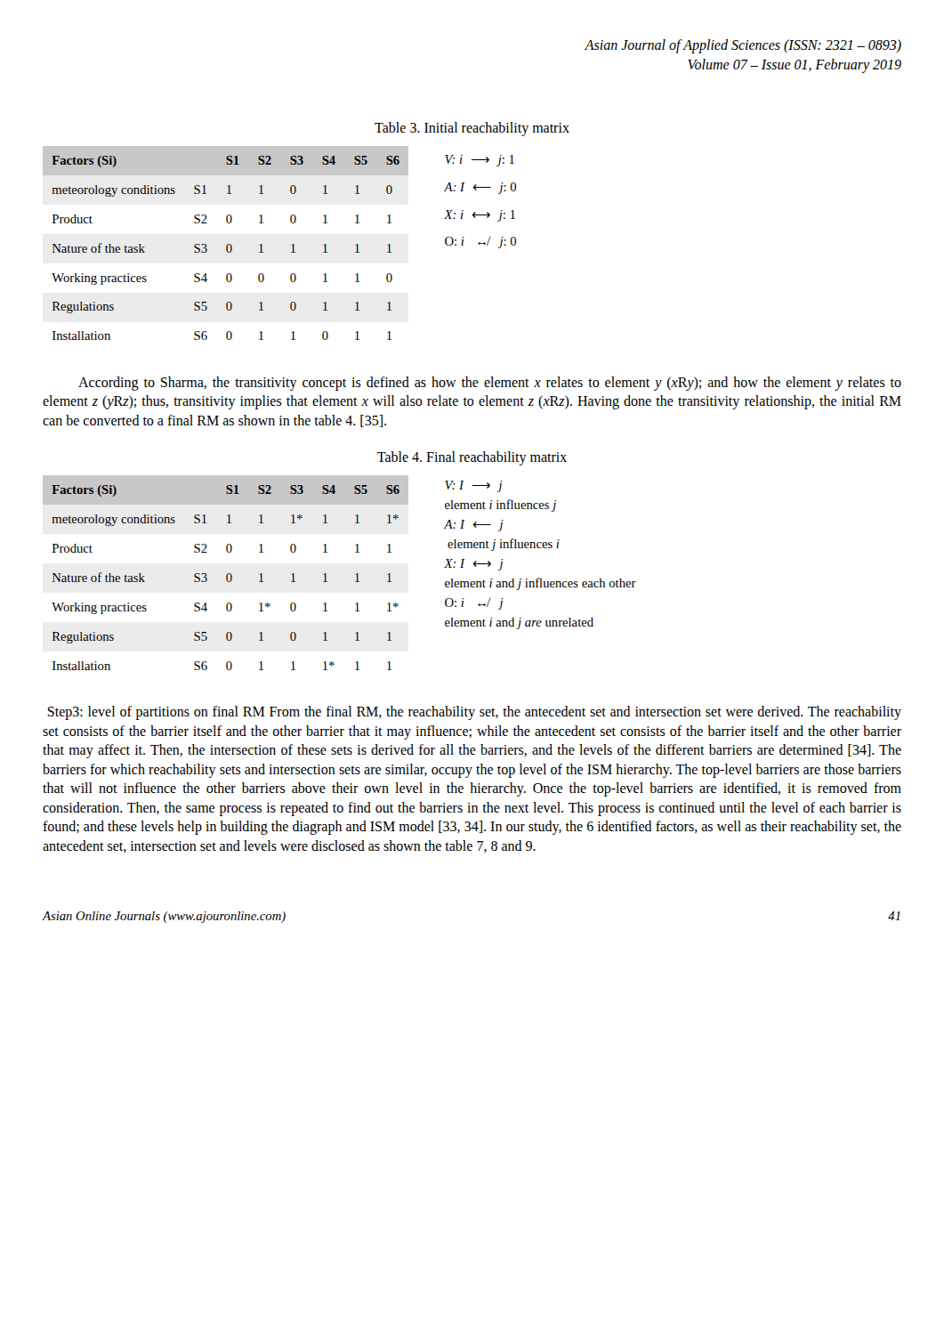Asian Journal of Applied Sciences (ISSN: 2321 – 0893)
Volume 07 – Issue 01, February 2019
Table 3. Initial reachability matrix
| Factors (Si) | | S1 | S2 | S3 | S4 | S5 | S6 |
| --- | --- | --- | --- | --- | --- | --- | --- |
| meteorology conditions | S1 | 1 | 1 | 0 | 1 | 1 | 0 |
| Product | S2 | 0 | 1 | 0 | 1 | 1 | 1 |
| Nature of the task | S3 | 0 | 1 | 1 | 1 | 1 | 1 |
| Working practices | S4 | 0 | 0 | 0 | 1 | 1 | 0 |
| Regulations | S5 | 0 | 1 | 0 | 1 | 1 | 1 |
| Installation | S6 | 0 | 1 | 1 | 0 | 1 | 1 |
V: i ⟶ j: 1
A: I ⟵ j: 0
X: i ⟷ j: 1
O: i ↮ j: 0
According to Sharma, the transitivity concept is defined as how the element x relates to element y (x Ry); and how the element y relates to element z (y Rz); thus, transitivity implies that element x will also relate to element z (x Rz). Having done the transitivity relationship, the initial RM can be converted to a final RM as shown in the table 4. [35].
Table 4. Final reachability matrix
| Factors (Si) | | S1 | S2 | S3 | S4 | S5 | S6 |
| --- | --- | --- | --- | --- | --- | --- | --- |
| meteorology conditions | S1 | 1 | 1 | 1* | 1 | 1 | 1* |
| Product | S2 | 0 | 1 | 0 | 1 | 1 | 1 |
| Nature of the task | S3 | 0 | 1 | 1 | 1 | 1 | 1 |
| Working practices | S4 | 0 | 1* | 0 | 1 | 1 | 1* |
| Regulations | S5 | 0 | 1 | 0 | 1 | 1 | 1 |
| Installation | S6 | 0 | 1 | 1 | 1* | 1 | 1 |
V: I ⟶ j
element i influences j
A: I ⟵ j
element j influences i
X: I ⟷ j
element i and j influences each other
O: i ↮ j
element i and j are unrelated
Step3: level of partitions on final RM From the final RM, the reachability set, the antecedent set and intersection set were derived. The reachability set consists of the barrier itself and the other barrier that it may influence; while the antecedent set consists of the barrier itself and the other barrier that may affect it. Then, the intersection of these sets is derived for all the barriers, and the levels of the different barriers are determined [34]. The barriers for which reachability sets and intersection sets are similar, occupy the top level of the ISM hierarchy. The top-level barriers are those barriers that will not influence the other barriers above their own level in the hierarchy. Once the top-level barriers are identified, it is removed from consideration. Then, the same process is repeated to find out the barriers in the next level. This process is continued until the level of each barrier is found; and these levels help in building the diagraph and ISM model [33, 34]. In our study, the 6 identified factors, as well as their reachability set, the antecedent set, intersection set and levels were disclosed as shown the table 7, 8 and 9.
Asian Online Journals (www.ajouronline.com) 41